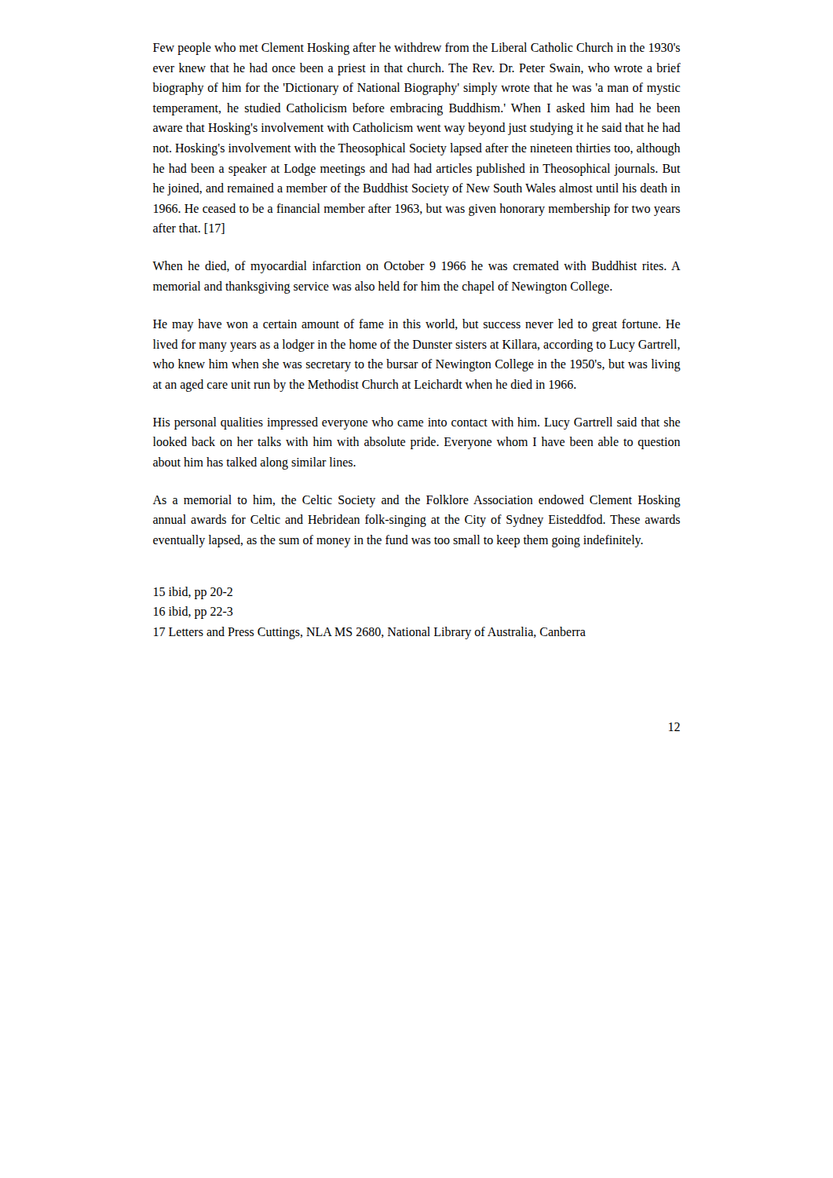Few people who met Clement Hosking after he withdrew from the Liberal Catholic Church in the 1930's ever knew that he had once been a priest in that church. The Rev. Dr. Peter Swain, who wrote a brief biography of him for the 'Dictionary of National Biography' simply wrote that he was 'a man of mystic temperament, he studied Catholicism before embracing Buddhism.' When I asked him had he been aware that Hosking's involvement with Catholicism went way beyond just studying it he said that he had not. Hosking's involvement with the Theosophical Society lapsed after the nineteen thirties too, although he had been a speaker at Lodge meetings and had had articles published in Theosophical journals. But he joined, and remained a member of the Buddhist Society of New South Wales almost until his death in 1966. He ceased to be a financial member after 1963, but was given honorary membership for two years after that. [17]
When he died, of myocardial infarction on October 9 1966 he was cremated with Buddhist rites. A memorial and thanksgiving service was also held for him the chapel of Newington College.
He may have won a certain amount of fame in this world, but success never led to great fortune. He lived for many years as a lodger in the home of the Dunster sisters at Killara, according to Lucy Gartrell, who knew him when she was secretary to the bursar of Newington College in the 1950's, but was living at an aged care unit run by the Methodist Church at Leichardt when he died in 1966.
His personal qualities impressed everyone who came into contact with him. Lucy Gartrell said that she looked back on her talks with him with absolute pride. Everyone whom I have been able to question about him has talked along similar lines.
As a memorial to him, the Celtic Society and the Folklore Association endowed Clement Hosking annual awards for Celtic and Hebridean folk-singing at the City of Sydney Eisteddfod. These awards eventually lapsed, as the sum of money in the fund was too small to keep them going indefinitely.
15 ibid, pp 20-2
16 ibid, pp 22-3
17 Letters and Press Cuttings, NLA MS 2680, National Library of Australia, Canberra
12